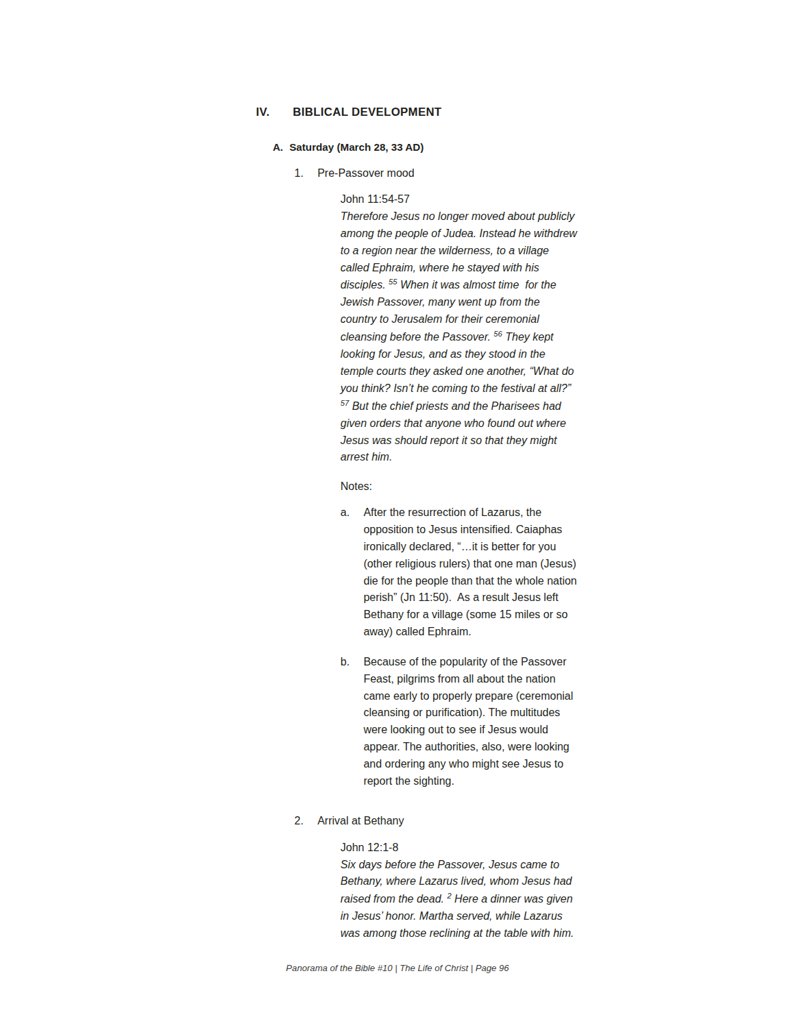IV. Biblical Development
A. Saturday (March 28, 33 AD)
1. Pre-Passover mood
John 11:54-57 Therefore Jesus no longer moved about publicly among the people of Judea. Instead he withdrew to a region near the wilderness, to a village called Ephraim, where he stayed with his disciples. 55 When it was almost time for the Jewish Passover, many went up from the country to Jerusalem for their ceremonial cleansing before the Passover. 56 They kept looking for Jesus, and as they stood in the temple courts they asked one another, “What do you think? Isn’t he coming to the festival at all?” 57 But the chief priests and the Pharisees had given orders that anyone who found out where Jesus was should report it so that they might arrest him.
Notes:
a. After the resurrection of Lazarus, the opposition to Jesus intensified. Caiaphas ironically declared, “…it is better for you (other religious rulers) that one man (Jesus) die for the people than that the whole nation perish” (Jn 11:50). As a result Jesus left Bethany for a village (some 15 miles or so away) called Ephraim.
b. Because of the popularity of the Passover Feast, pilgrims from all about the nation came early to properly prepare (ceremonial cleansing or purification). The multitudes were looking out to see if Jesus would appear. The authorities, also, were looking and ordering any who might see Jesus to report the sighting.
2. Arrival at Bethany
John 12:1-8 Six days before the Passover, Jesus came to Bethany, where Lazarus lived, whom Jesus had raised from the dead. 2 Here a dinner was given in Jesus’ honor. Martha served, while Lazarus was among those reclining at the table with him.
Panorama of the Bible #10 | The Life of Christ | Page 96